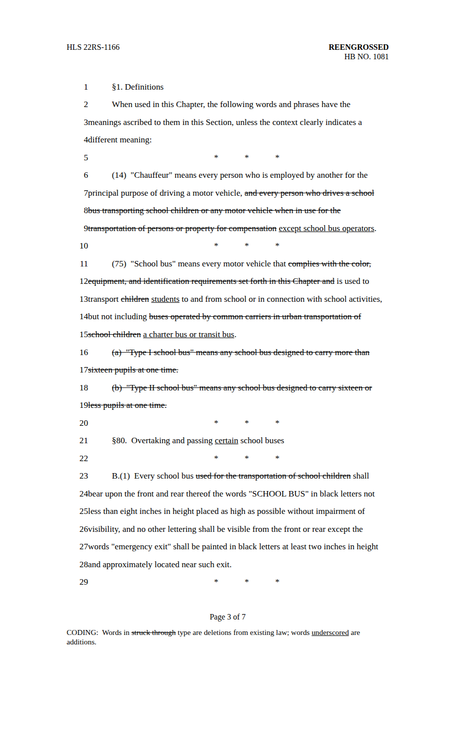HLS 22RS-1166
REENGROSSED
HB NO. 1081
| 1 | §1. Definitions |
| 2 | When used in this Chapter, the following words and phrases have the |
| 3 | meanings ascribed to them in this Section, unless the context clearly indicates a |
| 4 | different meaning: |
| 5 | *** |
| 6 | (14) "Chauffeur" means every person who is employed by another for the |
| 7 | principal purpose of driving a motor vehicle, and every person who drives a school |
| 8 | bus transporting school children or any motor vehicle when in use for the |
| 9 | transportation of persons or property for compensation except school bus operators . |
| 10 | *** |
| 11 | (75) "School bus" means every motor vehicle that complies with the color, |
| 12 | equipment, and identification requirements set forth in this Chapter and is used to |
| 13 | transport children students to and from school or in connection with school activities, |
| 14 | but not including buses operated by common carriers in urban transportation of |
| 15 | school children a charter bus or transit bus . |
| 16 | (a) "Type I school bus" means any school bus designed to carry more than |
| 17 | sixteen pupils at one time. |
| 18 | (b) "Type II school bus" means any school bus designed to carry sixteen or |
| 19 | less pupils at one time. |
| 20 | *** |
| 21 | §80. Overtaking and passing certain school buses |
| 22 | *** |
| 23 | B.(1) Every school bus used for the transportation of school children shall |
| 24 | bear upon the front and rear thereof the words "SCHOOL BUS" in black letters not |
| 25 | less than eight inches in height placed as high as possible without impairment of |
| 26 | visibility, and no other lettering shall be visible from the front or rear except the |
| 27 | words "emergency exit" shall be painted in black letters at least two inches in height |
| 28 | and approximately located near such exit. |
| 29 | *** |
Page 3 of 7
CODING: Words in struck through type are deletions from existing law; words underscored are additions.